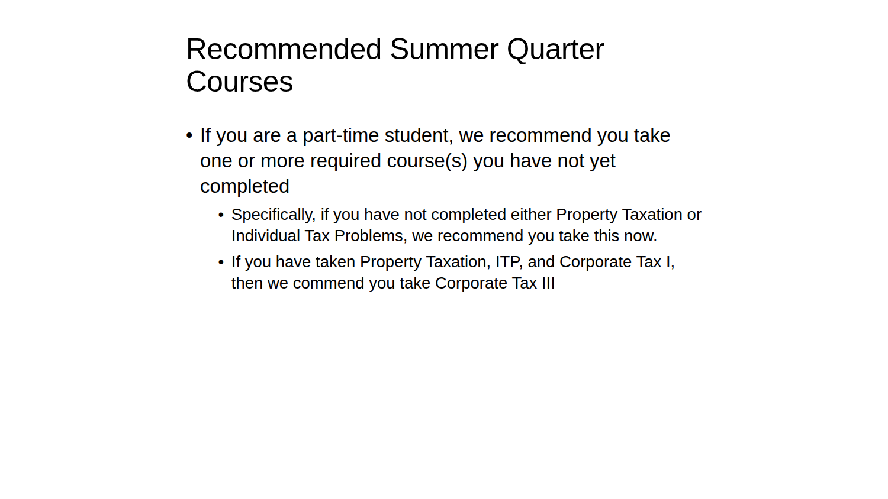Recommended Summer Quarter Courses
If you are a part-time student, we recommend you take one or more required course(s) you have not yet completed
Specifically, if you have not completed either Property Taxation or Individual Tax Problems, we recommend you take this now.
If you have taken Property Taxation, ITP, and Corporate Tax I, then we commend you take Corporate Tax III